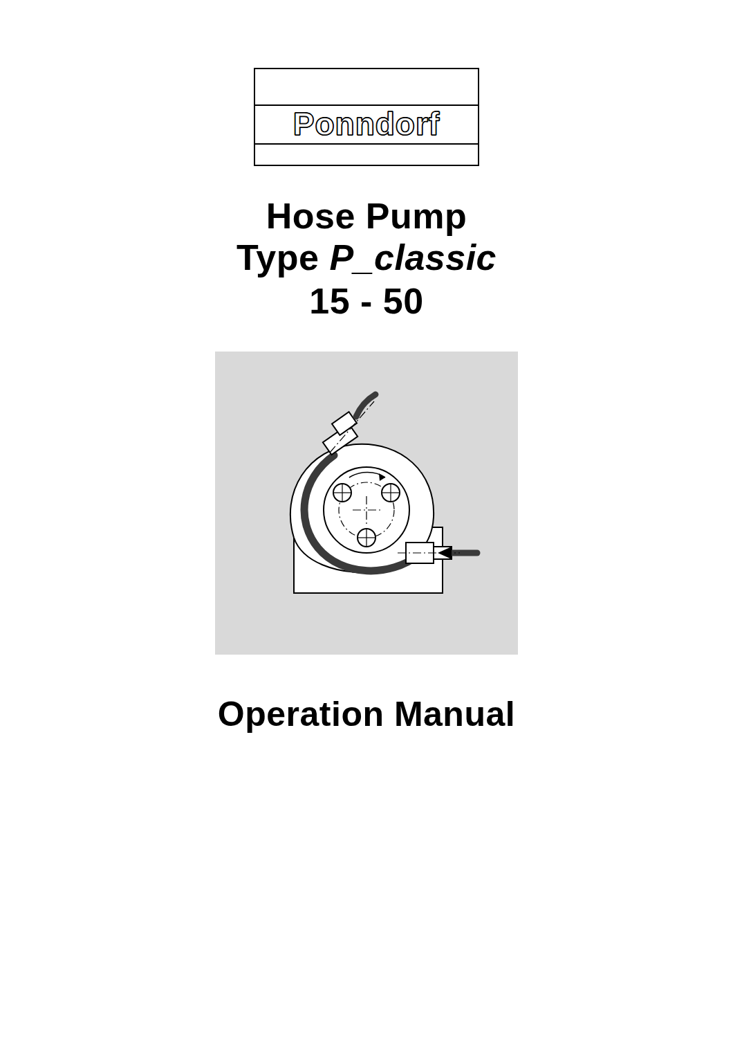Ponndorf
Hose Pump Type P_classic 15 - 50
Operation Manual